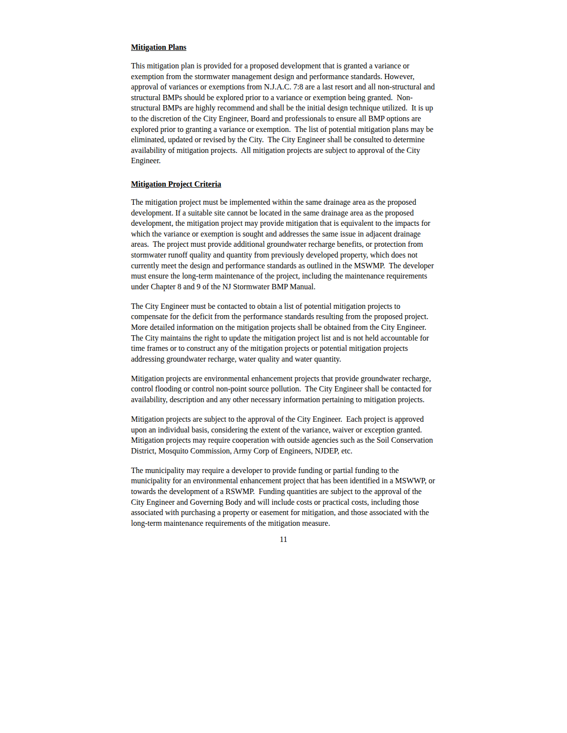Mitigation Plans
This mitigation plan is provided for a proposed development that is granted a variance or exemption from the stormwater management design and performance standards. However, approval of variances or exemptions from N.J.A.C. 7:8 are a last resort and all non-structural and structural BMPs should be explored prior to a variance or exemption being granted. Non-structural BMPs are highly recommend and shall be the initial design technique utilized. It is up to the discretion of the City Engineer, Board and professionals to ensure all BMP options are explored prior to granting a variance or exemption. The list of potential mitigation plans may be eliminated, updated or revised by the City. The City Engineer shall be consulted to determine availability of mitigation projects. All mitigation projects are subject to approval of the City Engineer.
Mitigation Project Criteria
The mitigation project must be implemented within the same drainage area as the proposed development. If a suitable site cannot be located in the same drainage area as the proposed development, the mitigation project may provide mitigation that is equivalent to the impacts for which the variance or exemption is sought and addresses the same issue in adjacent drainage areas. The project must provide additional groundwater recharge benefits, or protection from stormwater runoff quality and quantity from previously developed property, which does not currently meet the design and performance standards as outlined in the MSWMP. The developer must ensure the long-term maintenance of the project, including the maintenance requirements under Chapter 8 and 9 of the NJ Stormwater BMP Manual.
The City Engineer must be contacted to obtain a list of potential mitigation projects to compensate for the deficit from the performance standards resulting from the proposed project. More detailed information on the mitigation projects shall be obtained from the City Engineer. The City maintains the right to update the mitigation project list and is not held accountable for time frames or to construct any of the mitigation projects or potential mitigation projects addressing groundwater recharge, water quality and water quantity.
Mitigation projects are environmental enhancement projects that provide groundwater recharge, control flooding or control non-point source pollution. The City Engineer shall be contacted for availability, description and any other necessary information pertaining to mitigation projects.
Mitigation projects are subject to the approval of the City Engineer. Each project is approved upon an individual basis, considering the extent of the variance, waiver or exception granted. Mitigation projects may require cooperation with outside agencies such as the Soil Conservation District, Mosquito Commission, Army Corp of Engineers, NJDEP, etc.
The municipality may require a developer to provide funding or partial funding to the municipality for an environmental enhancement project that has been identified in a MSWWP, or towards the development of a RSWMP. Funding quantities are subject to the approval of the City Engineer and Governing Body and will include costs or practical costs, including those associated with purchasing a property or easement for mitigation, and those associated with the long-term maintenance requirements of the mitigation measure.
11